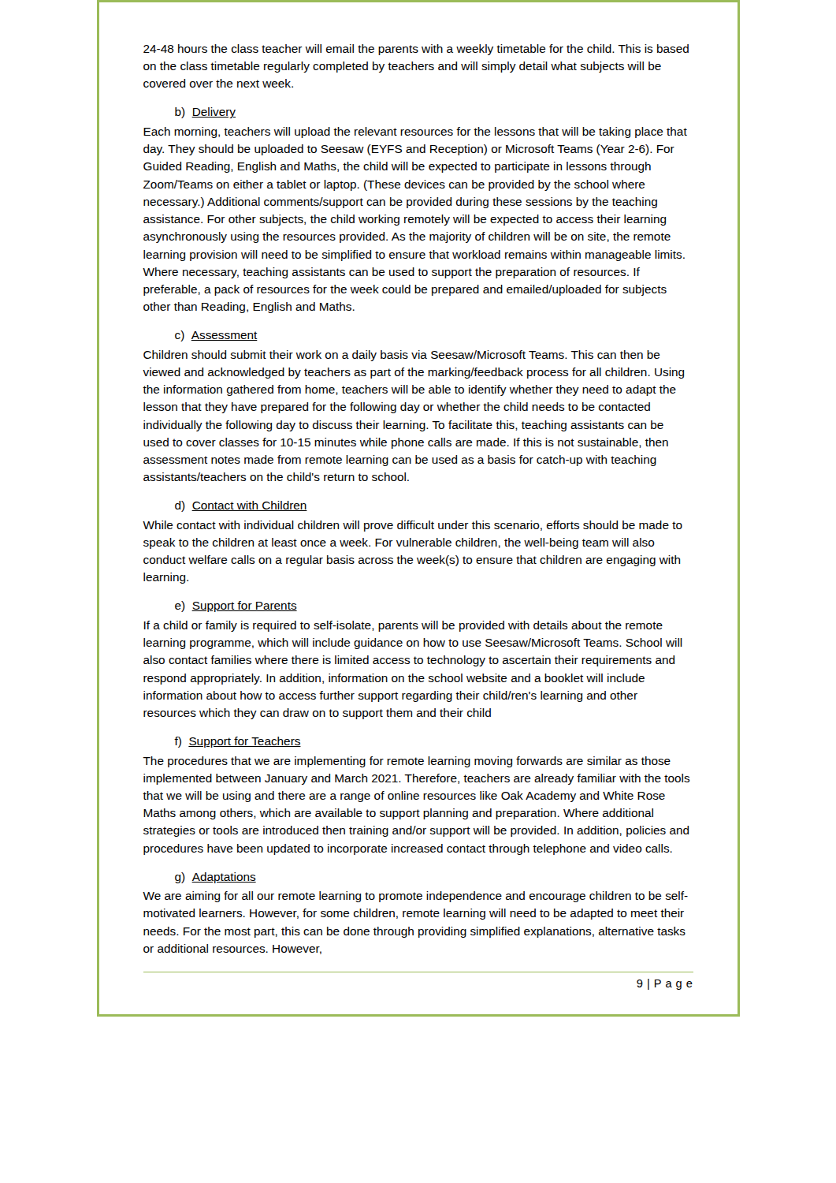24-48 hours the class teacher will email the parents with a weekly timetable for the child. This is based on the class timetable regularly completed by teachers and will simply detail what subjects will be covered over the next week.
b) Delivery
Each morning, teachers will upload the relevant resources for the lessons that will be taking place that day. They should be uploaded to Seesaw (EYFS and Reception) or Microsoft Teams (Year 2-6). For Guided Reading, English and Maths, the child will be expected to participate in lessons through Zoom/Teams on either a tablet or laptop. (These devices can be provided by the school where necessary.) Additional comments/support can be provided during these sessions by the teaching assistance. For other subjects, the child working remotely will be expected to access their learning asynchronously using the resources provided. As the majority of children will be on site, the remote learning provision will need to be simplified to ensure that workload remains within manageable limits. Where necessary, teaching assistants can be used to support the preparation of resources. If preferable, a pack of resources for the week could be prepared and emailed/uploaded for subjects other than Reading, English and Maths.
c) Assessment
Children should submit their work on a daily basis via Seesaw/Microsoft Teams. This can then be viewed and acknowledged by teachers as part of the marking/feedback process for all children. Using the information gathered from home, teachers will be able to identify whether they need to adapt the lesson that they have prepared for the following day or whether the child needs to be contacted individually the following day to discuss their learning. To facilitate this, teaching assistants can be used to cover classes for 10-15 minutes while phone calls are made. If this is not sustainable, then assessment notes made from remote learning can be used as a basis for catch-up with teaching assistants/teachers on the child's return to school.
d) Contact with Children
While contact with individual children will prove difficult under this scenario, efforts should be made to speak to the children at least once a week. For vulnerable children, the well-being team will also conduct welfare calls on a regular basis across the week(s) to ensure that children are engaging with learning.
e) Support for Parents
If a child or family is required to self-isolate, parents will be provided with details about the remote learning programme, which will include guidance on how to use Seesaw/Microsoft Teams. School will also contact families where there is limited access to technology to ascertain their requirements and respond appropriately. In addition, information on the school website and a booklet will include information about how to access further support regarding their child/ren's learning and other resources which they can draw on to support them and their child
f) Support for Teachers
The procedures that we are implementing for remote learning moving forwards are similar as those implemented between January and March 2021. Therefore, teachers are already familiar with the tools that we will be using and there are a range of online resources like Oak Academy and White Rose Maths among others, which are available to support planning and preparation. Where additional strategies or tools are introduced then training and/or support will be provided. In addition, policies and procedures have been updated to incorporate increased contact through telephone and video calls.
g) Adaptations
We are aiming for all our remote learning to promote independence and encourage children to be self-motivated learners. However, for some children, remote learning will need to be adapted to meet their needs. For the most part, this can be done through providing simplified explanations, alternative tasks or additional resources. However,
9 | P a g e